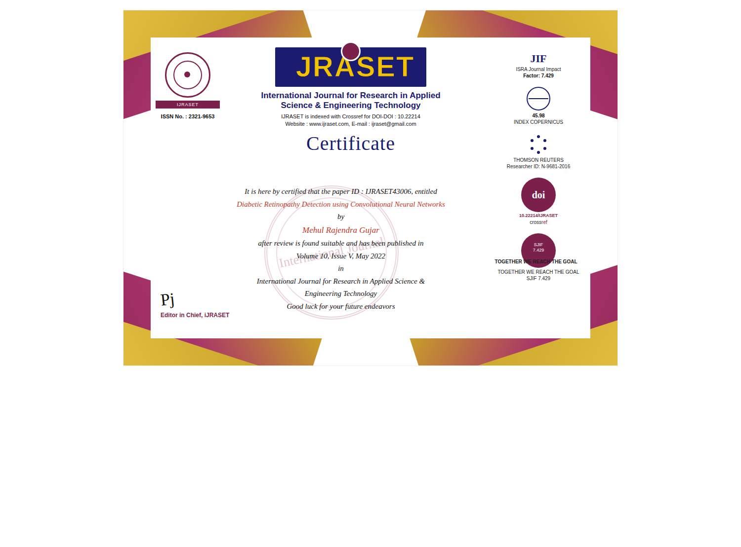IJRASET
ISSN No. : 2321-9653
iJRASET
International Journal for Research in Applied
Science & Engineering Technology
IJRASET is indexed with Crossref for DOI-DOI : 10.22214
Website : www.ijraset.com, E-mail : ijraset@gmail.com
Certificate
JIF
ISRA Journal Impact
Factor: 7.429
45.98
INDEX COPERNICUS
THOMSON REUTERS
Researcher ID: N-9681-2016
doi
10.22214/IJRASET
crossref
SJIF
7.429
TOGETHER WE REACH THE GOAL
SJIF 7.429
International Journal
It is here by certified that the paper ID : IJRASET43006, entitled
Diabetic Retinopathy Detection using Convolutional Neural Networks
by
Mehul Rajendra Gujar
after review is found suitable and has been published in
Volume 10, Issue V, May 2022
in
International Journal for Research in Applied Science &
Engineering Technology
Good luck for your future endeavors
TOGETHER WE REACH THE GOAL
Pj
Editor in Chief, iJRASET